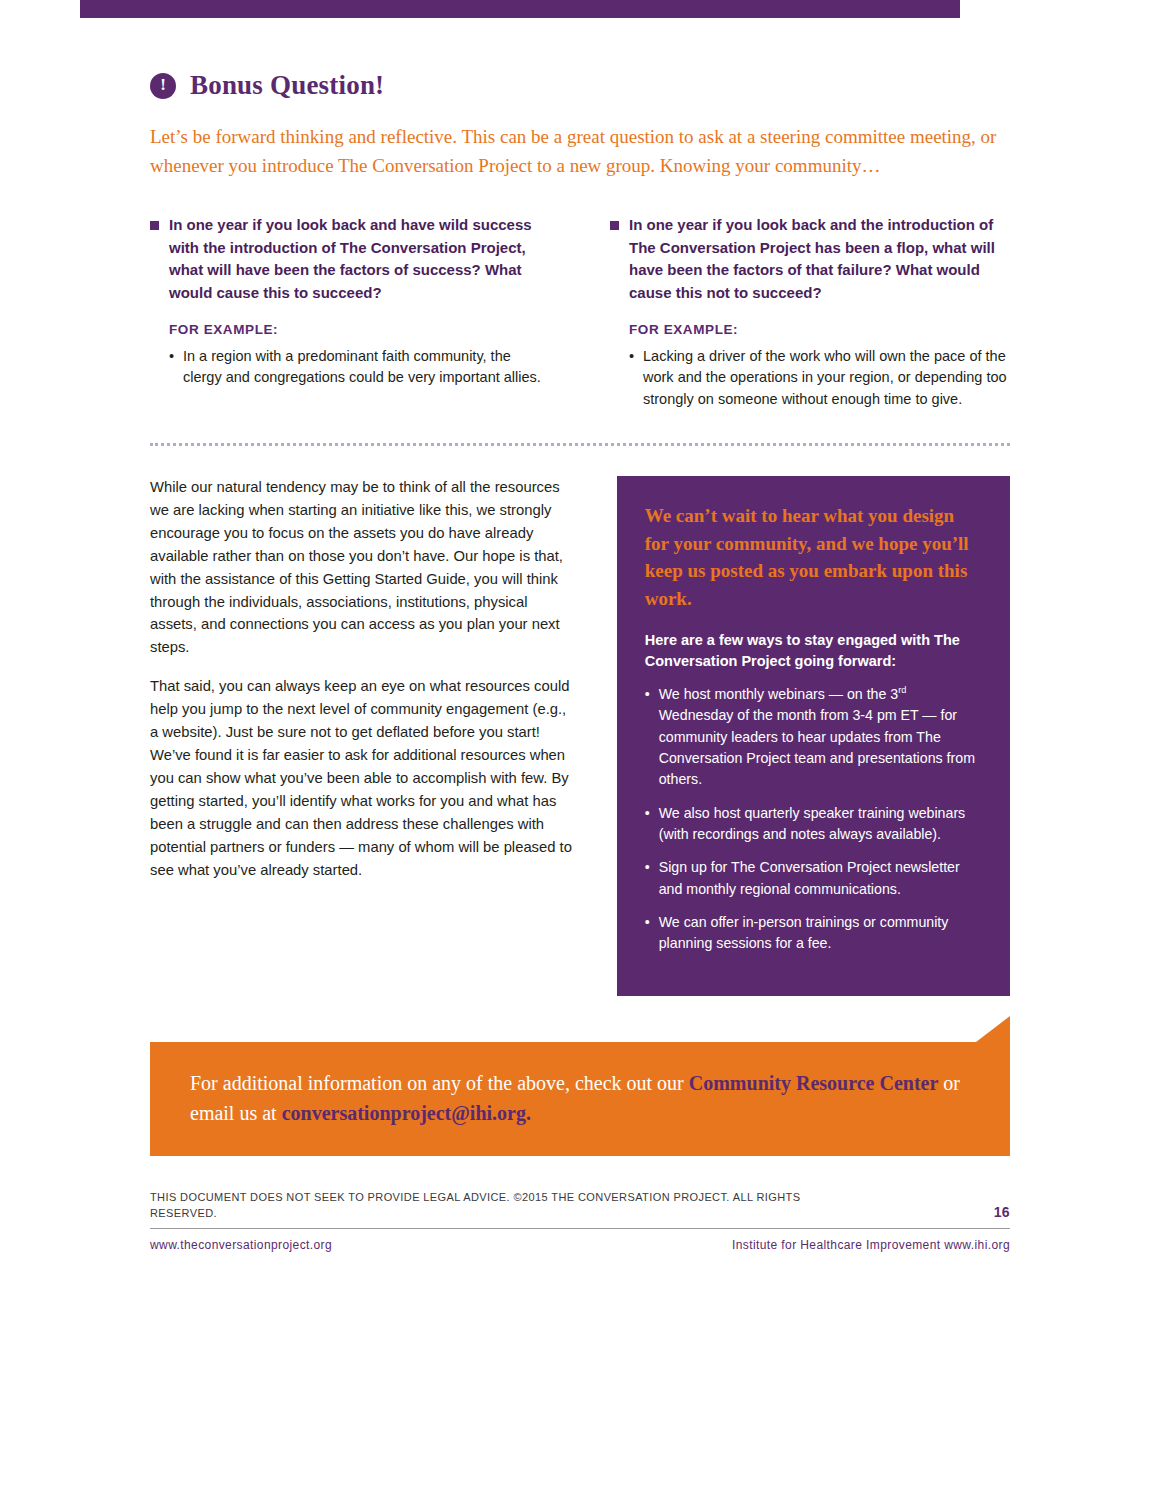!
Bonus Question!
Let’s be forward thinking and reflective. This can be a great question to ask at a steering committee meeting, or whenever you introduce The Conversation Project to a new group. Knowing your community…
In one year if you look back and have wild success with the introduction of The Conversation Project, what will have been the factors of success? What would cause this to succeed?
FOR EXAMPLE:
In a region with a predominant faith community, the clergy and congregations could be very important allies.
In one year if you look back and the introduction of The Conversation Project has been a flop, what will have been the factors of that failure? What would cause this not to succeed?
FOR EXAMPLE:
Lacking a driver of the work who will own the pace of the work and the operations in your region, or depending too strongly on someone without enough time to give.
While our natural tendency may be to think of all the resources we are lacking when starting an initiative like this, we strongly encourage you to focus on the assets you do have already available rather than on those you don’t have. Our hope is that, with the assistance of this Getting Started Guide, you will think through the individuals, associations, institutions, physical assets, and connections you can access as you plan your next steps.
That said, you can always keep an eye on what resources could help you jump to the next level of community engagement (e.g., a website). Just be sure not to get deflated before you start! We’ve found it is far easier to ask for additional resources when you can show what you’ve been able to accomplish with few. By getting started, you’ll identify what works for you and what has been a struggle and can then address these challenges with potential partners or funders — many of whom will be pleased to see what you’ve already started.
We can’t wait to hear what you design for your community, and we hope you’ll keep us posted as you embark upon this work.
Here are a few ways to stay engaged with The Conversation Project going forward:
We host monthly webinars — on the 3rd Wednesday of the month from 3-4 pm ET — for community leaders to hear updates from The Conversation Project team and presentations from others.
We also host quarterly speaker training webinars (with recordings and notes always available).
Sign up for The Conversation Project newsletter and monthly regional communications.
We can offer in-person trainings or community planning sessions for a fee.
For additional information on any of the above, check out our Community Resource Center or email us at conversationproject@ihi.org.
This document does not seek to provide legal advice. ©2015 The Conversation Project. All rights reserved.
16
www.theconversationproject.org
Institute for Healthcare Improvement www.ihi.org